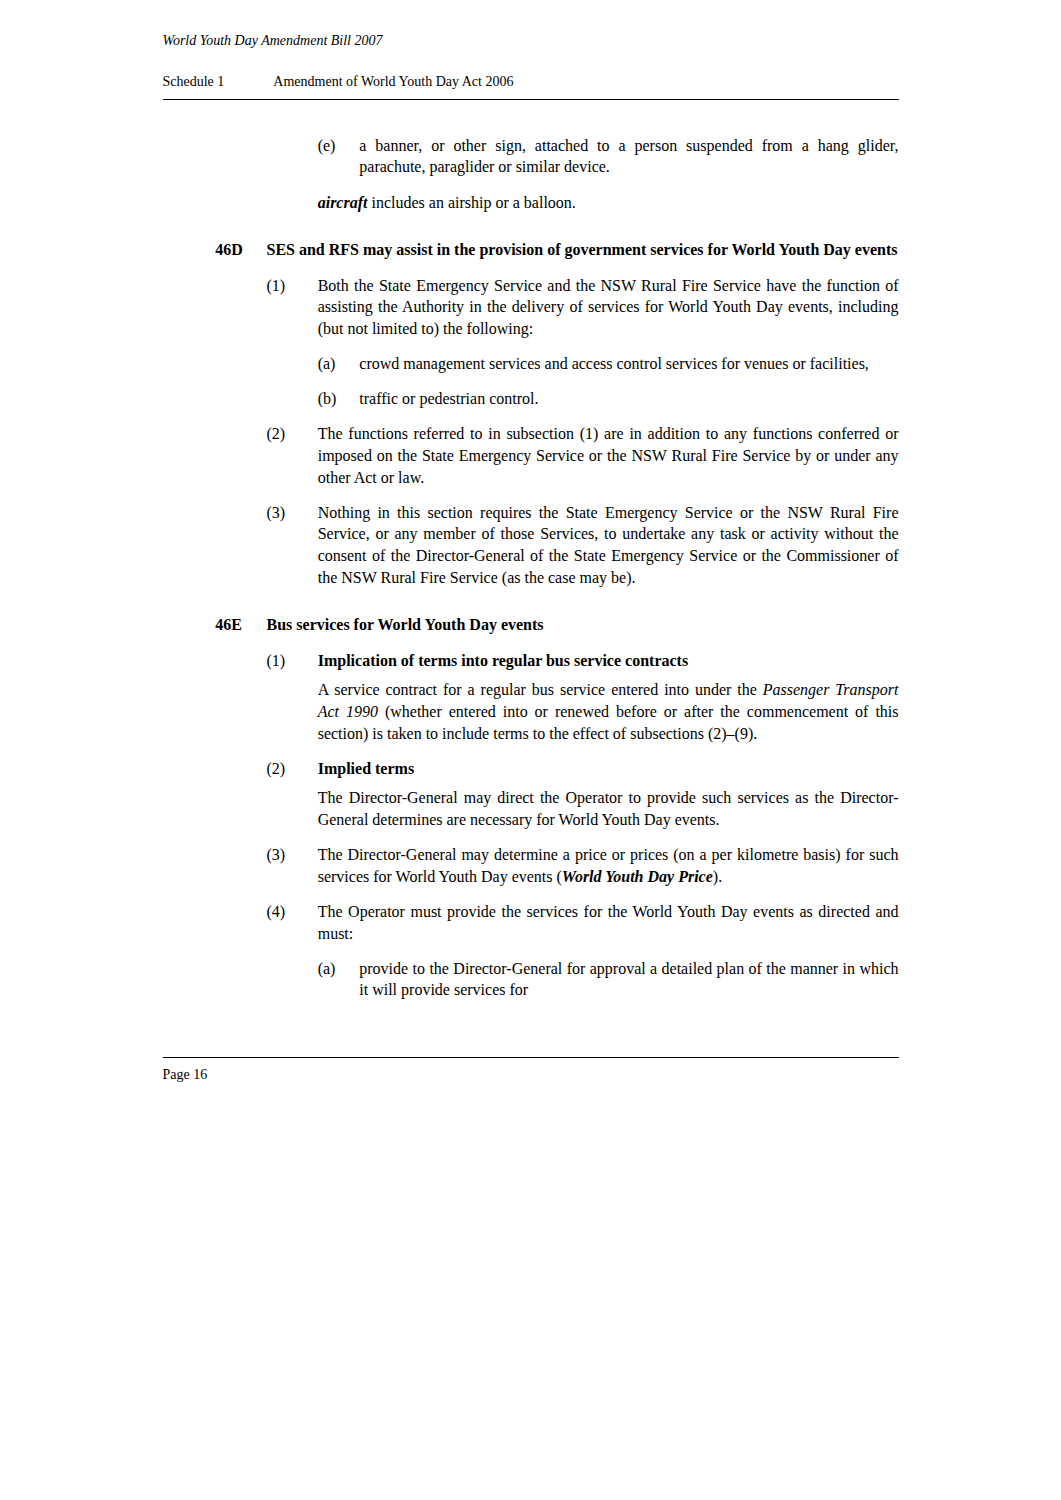World Youth Day Amendment Bill 2007
Schedule 1 Amendment of World Youth Day Act 2006
(e) a banner, or other sign, attached to a person suspended from a hang glider, parachute, paraglider or similar device.
aircraft includes an airship or a balloon.
46D SES and RFS may assist in the provision of government services for World Youth Day events
(1) Both the State Emergency Service and the NSW Rural Fire Service have the function of assisting the Authority in the delivery of services for World Youth Day events, including (but not limited to) the following:
(a) crowd management services and access control services for venues or facilities,
(b) traffic or pedestrian control.
(2) The functions referred to in subsection (1) are in addition to any functions conferred or imposed on the State Emergency Service or the NSW Rural Fire Service by or under any other Act or law.
(3) Nothing in this section requires the State Emergency Service or the NSW Rural Fire Service, or any member of those Services, to undertake any task or activity without the consent of the Director-General of the State Emergency Service or the Commissioner of the NSW Rural Fire Service (as the case may be).
46E Bus services for World Youth Day events
(1)
Implication of terms into regular bus service contracts
A service contract for a regular bus service entered into under the Passenger Transport Act 1990 (whether entered into or renewed before or after the commencement of this section) is taken to include terms to the effect of subsections (2)–(9).
(2)
Implied terms
The Director-General may direct the Operator to provide such services as the Director-General determines are necessary for World Youth Day events.
(3) The Director-General may determine a price or prices (on a per kilometre basis) for such services for World Youth Day events (World Youth Day Price).
(4) The Operator must provide the services for the World Youth Day events as directed and must:
(a) provide to the Director-General for approval a detailed plan of the manner in which it will provide services for
Page 16